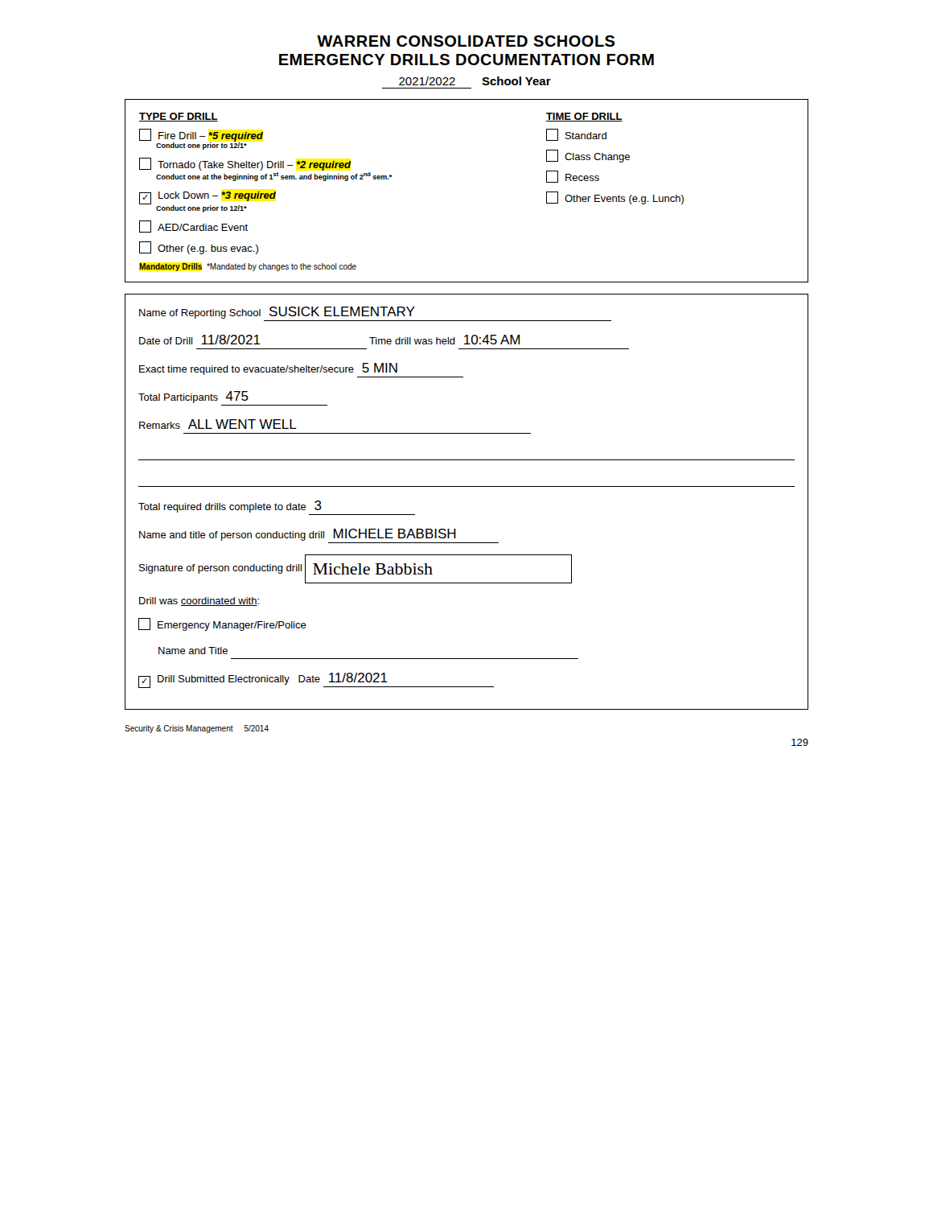WARREN CONSOLIDATED SCHOOLS
EMERGENCY DRILLS DOCUMENTATION FORM
2021/2022 School Year
| TYPE OF DRILL Fire Drill – *5 required Conduct one prior to 12/1* Tornado (Take Shelter) Drill – *2 required Conduct one at the beginning of 1 st sem. and beginning of 2 nd sem.* Lock Down – *3 required Conduct one prior to 12/1* AED/Cardiac Event Other (e.g. bus evac.) Mandatory Drills *Mandated by changes to the school code | TIME OF DRILL Standard Class Change Recess Other Events (e.g. Lunch) |
Name of Reporting School SUSICK ELEMENTARY
Date of Drill 11/8/2021 Time drill was held 10:45 AM
Exact time required to evacuate/shelter/secure 5 MIN
Total Participants 475
Remarks ALL WENT WELL
Total required drills complete to date 3
Name and title of person conducting drill MICHELE BABBISH
Signature of person conducting drill Michele Babbish
Drill was coordinated with:
Emergency Manager/Fire/Police
Name and Title
Drill Submitted Electronically Date 11/8/2021
Security & Crisis Management 5/2014
129